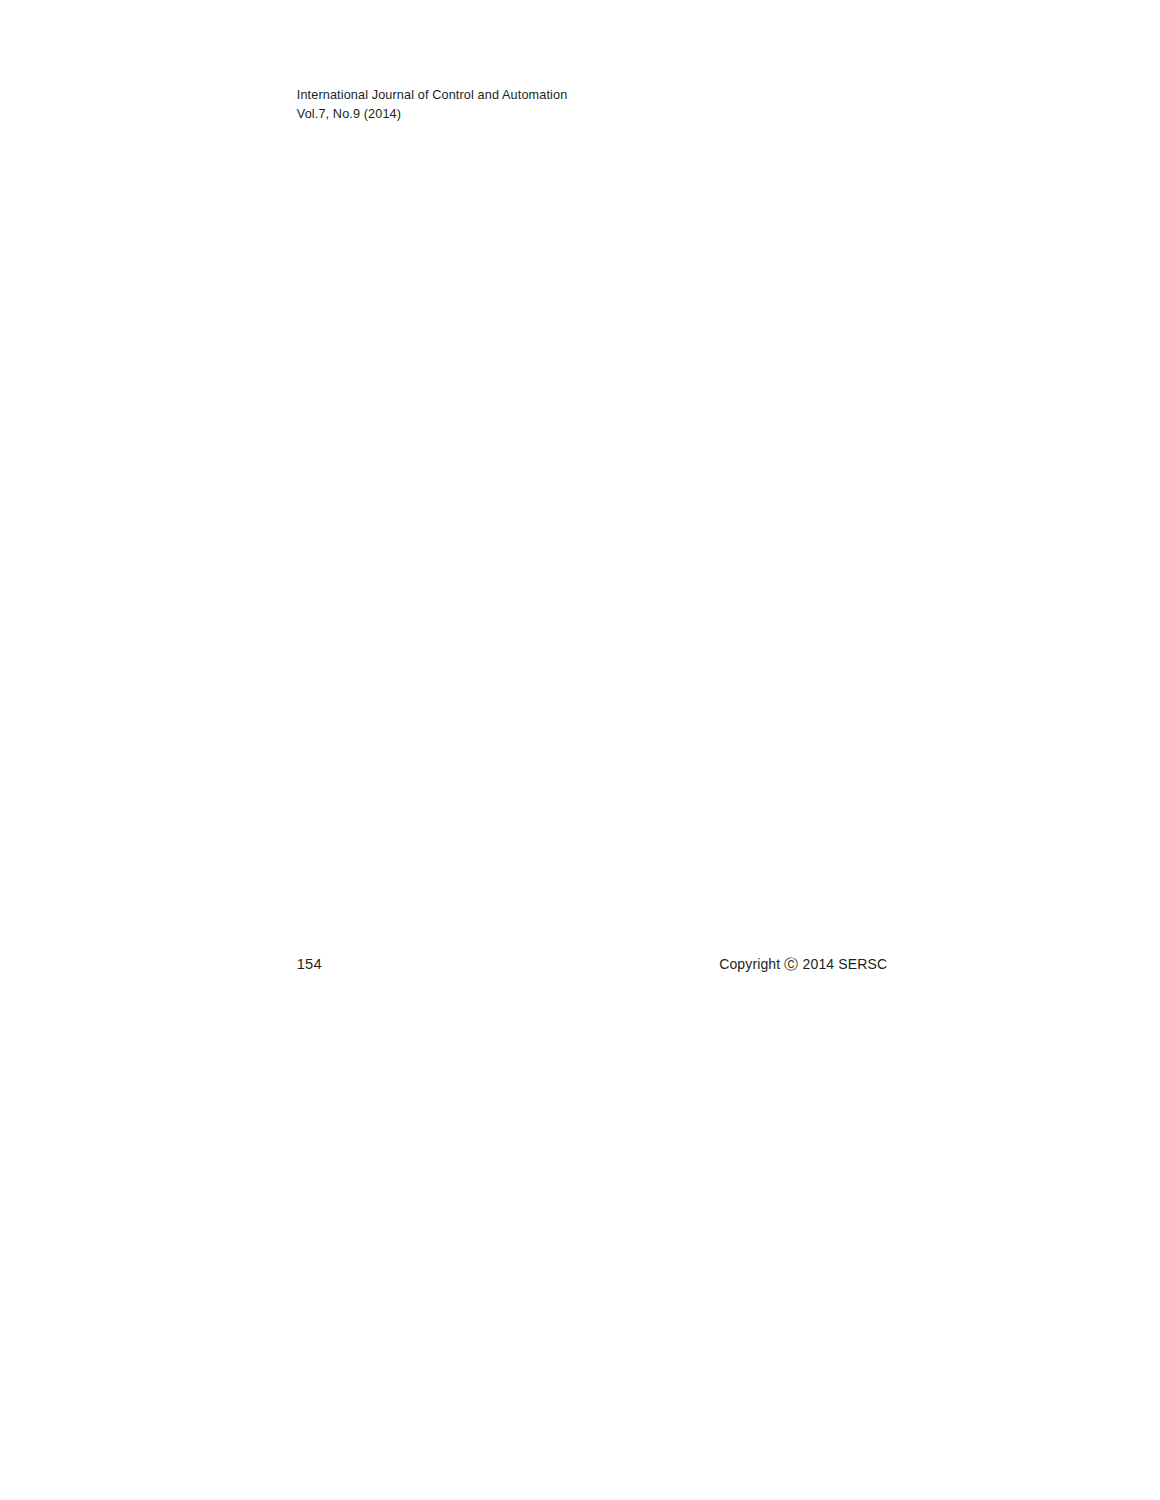International Journal of Control and Automation Vol.7, No.9 (2014)
154 Copyright Ⓒ 2014 SERSC